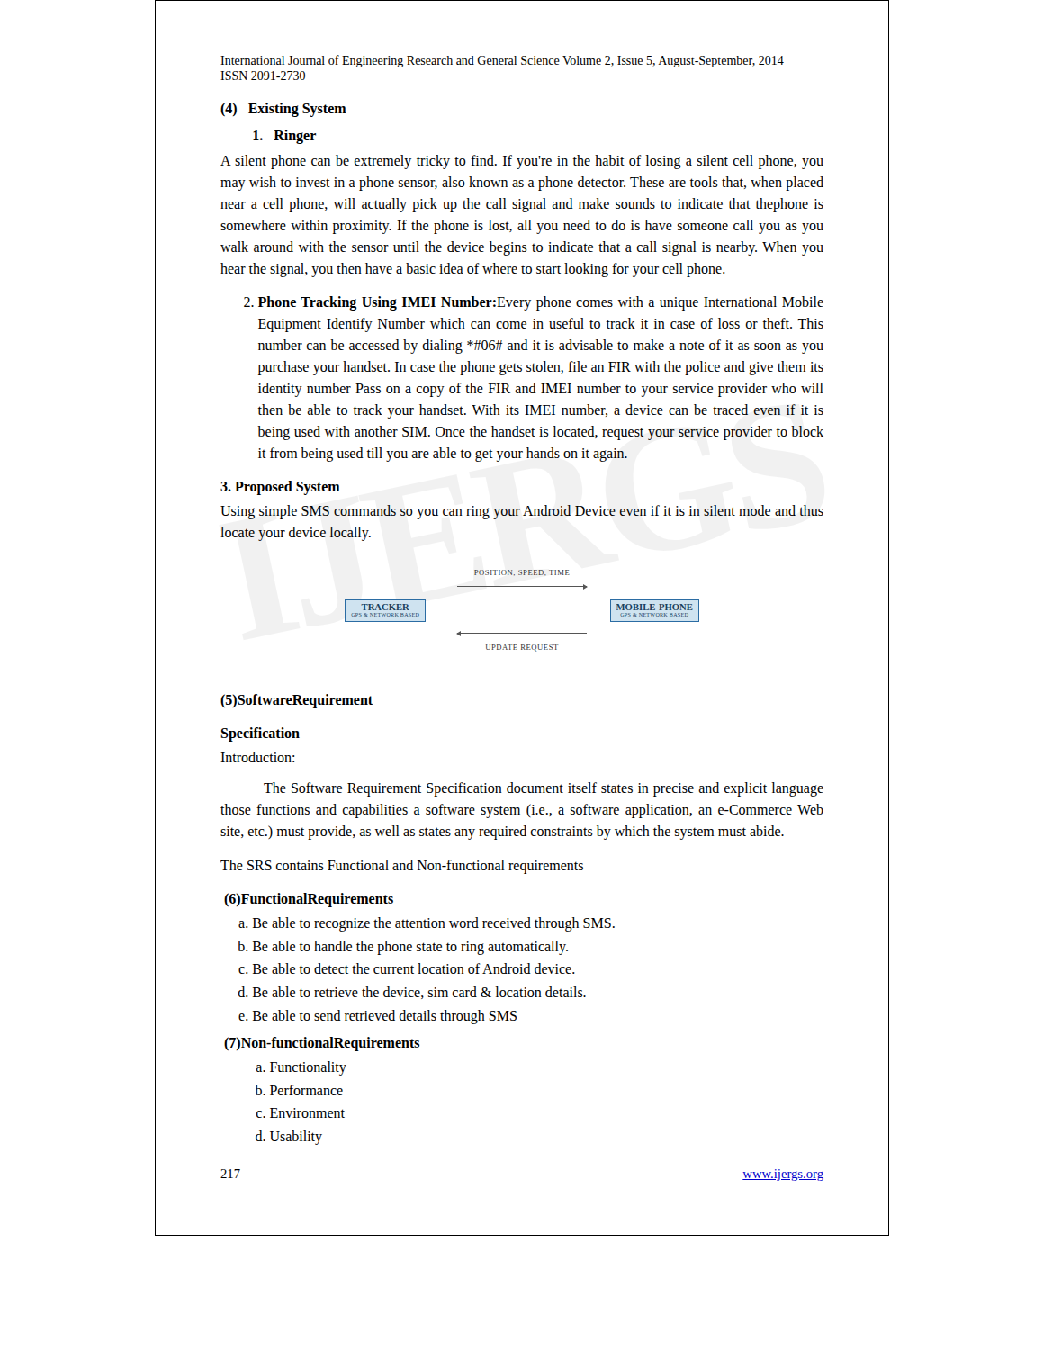IJERGS
International Journal of Engineering Research and General Science Volume 2, Issue 5, August-September, 2014
ISSN 2091-2730
(4) Existing System
1. Ringer
A silent phone can be extremely tricky to find. If you're in the habit of losing a silent cell phone, you may wish to invest in a phone sensor, also known as a phone detector. These are tools that, when placed near a cell phone, will actually pick up the call signal and make sounds to indicate that thephone is somewhere within proximity. If the phone is lost, all you need to do is have someone call you as you walk around with the sensor until the device begins to indicate that a call signal is nearby. When you hear the signal, you then have a basic idea of where to start looking for your cell phone.
Phone Tracking Using IMEI Number: Every phone comes with a unique International Mobile Equipment Identify Number which can come in useful to track it in case of loss or theft. This number can be accessed by dialing *#06# and it is advisable to make a note of it as soon as you purchase your handset. In case the phone gets stolen, file an FIR with the police and give them its identity number Pass on a copy of the FIR and IMEI number to your service provider who will then be able to track your handset. With its IMEI number, a device can be traced even if it is being used with another SIM. Once the handset is located, request your service provider to block it from being used till you are able to get your hands on it again.
3. Proposed System
Using simple SMS commands so you can ring your Android Device even if it is in silent mode and thus locate your device locally.
POSITION, SPEED, TIME
TRACKERGPS & NETWORK BASED
MOBILE-PHONEGPS & NETWORK BASED
UPDATE REQUEST
(5)SoftwareRequirement
Specification
Introduction:
The Software Requirement Specification document itself states in precise and explicit language those functions and capabilities a software system (i.e., a software application, an e-Commerce Web site, etc.) must provide, as well as states any required constraints by which the system must abide.
The SRS contains Functional and Non-functional requirements
(6)FunctionalRequirements
Be able to recognize the attention word received through SMS.
Be able to handle the phone state to ring automatically.
Be able to detect the current location of Android device.
Be able to retrieve the device, sim card & location details.
Be able to send retrieved details through SMS
(7)Non-functionalRequirements
Functionality
Performance
Environment
Usability
217 www.ijergs.org